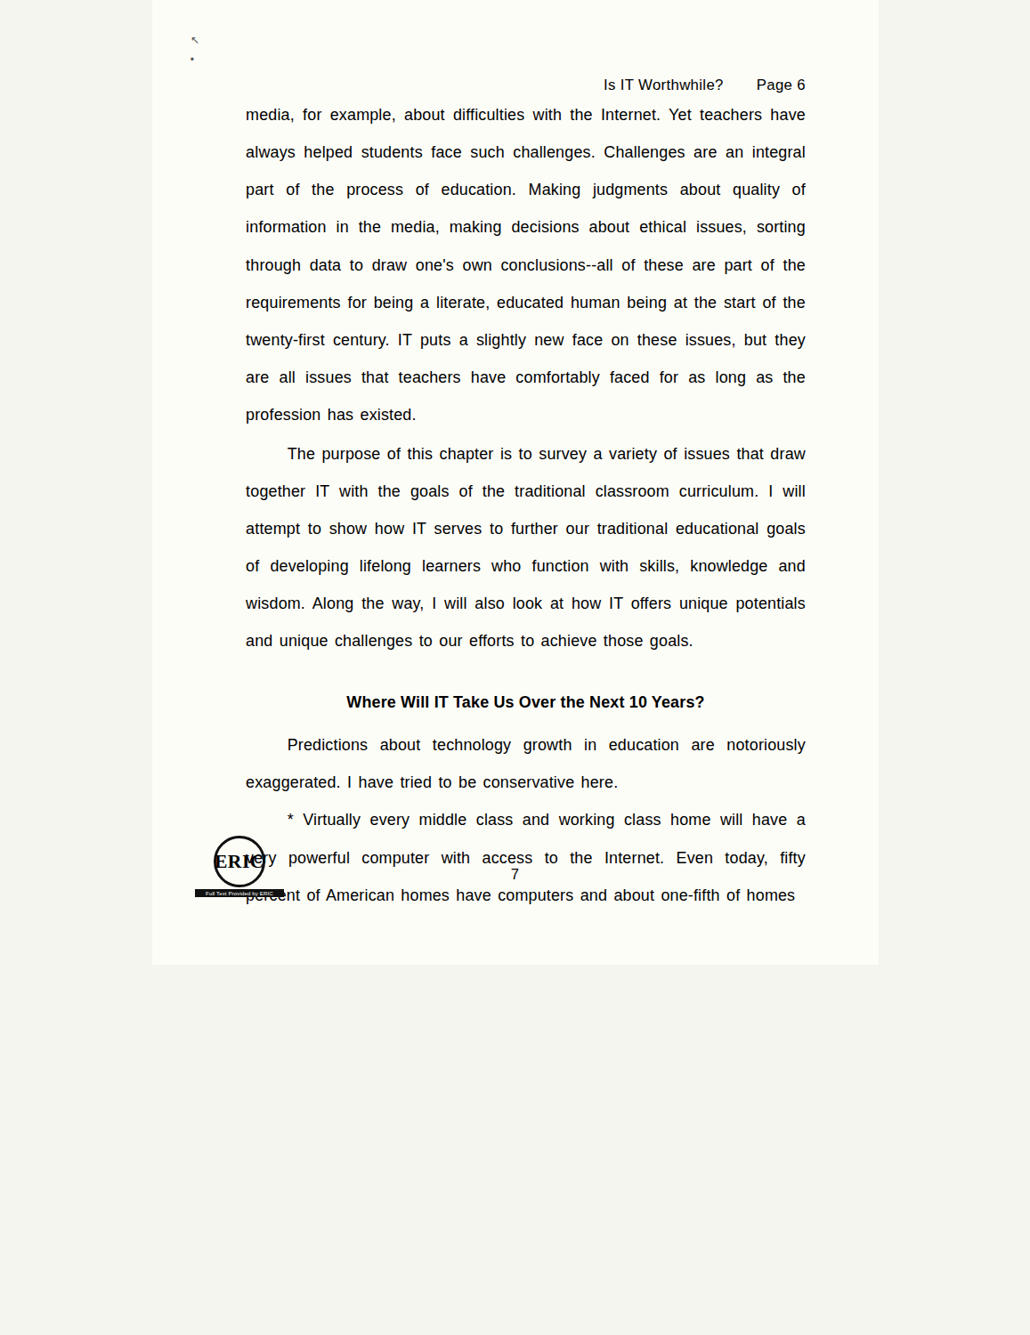↖
•
Is IT Worthwhile?Page 6
media, for example, about difficulties with the Internet. Yet teachers have always helped students face such challenges. Challenges are an integral part of the process of education. Making judgments about quality of information in the media, making decisions about ethical issues, sorting through data to draw one's own conclusions--all of these are part of the requirements for being a literate, educated human being at the start of the twenty-first century. IT puts a slightly new face on these issues, but they are all issues that teachers have comfortably faced for as long as the profession has existed.
The purpose of this chapter is to survey a variety of issues that draw together IT with the goals of the traditional classroom curriculum. I will attempt to show how IT serves to further our traditional educational goals of developing lifelong learners who function with skills, knowledge and wisdom. Along the way, I will also look at how IT offers unique potentials and unique challenges to our efforts to achieve those goals.
Where Will IT Take Us Over the Next 10 Years?
Predictions about technology growth in education are notoriously exaggerated. I have tried to be conservative here.
* Virtually every middle class and working class home will have a very powerful computer with access to the Internet. Even today, fifty percent of American homes have computers and about one-fifth of homes
ERIC
Full Text Provided by ERIC
7